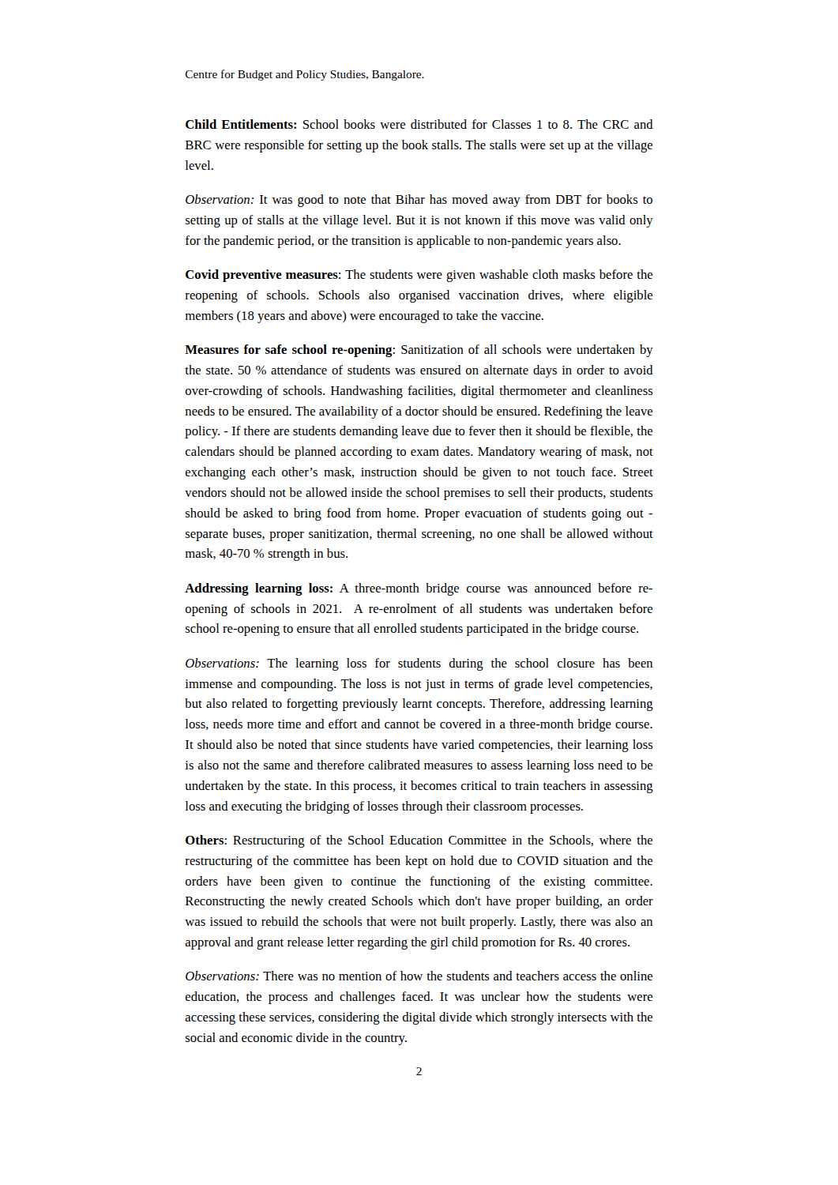Centre for Budget and Policy Studies, Bangalore.
Child Entitlements: School books were distributed for Classes 1 to 8. The CRC and BRC were responsible for setting up the book stalls. The stalls were set up at the village level.
Observation: It was good to note that Bihar has moved away from DBT for books to setting up of stalls at the village level. But it is not known if this move was valid only for the pandemic period, or the transition is applicable to non-pandemic years also.
Covid preventive measures: The students were given washable cloth masks before the reopening of schools. Schools also organised vaccination drives, where eligible members (18 years and above) were encouraged to take the vaccine.
Measures for safe school re-opening: Sanitization of all schools were undertaken by the state. 50 % attendance of students was ensured on alternate days in order to avoid over-crowding of schools. Handwashing facilities, digital thermometer and cleanliness needs to be ensured. The availability of a doctor should be ensured. Redefining the leave policy. - If there are students demanding leave due to fever then it should be flexible, the calendars should be planned according to exam dates. Mandatory wearing of mask, not exchanging each other’s mask, instruction should be given to not touch face. Street vendors should not be allowed inside the school premises to sell their products, students should be asked to bring food from home. Proper evacuation of students going out - separate buses, proper sanitization, thermal screening, no one shall be allowed without mask, 40-70 % strength in bus.
Addressing learning loss: A three-month bridge course was announced before re-opening of schools in 2021. A re-enrolment of all students was undertaken before school re-opening to ensure that all enrolled students participated in the bridge course.
Observations: The learning loss for students during the school closure has been immense and compounding. The loss is not just in terms of grade level competencies, but also related to forgetting previously learnt concepts. Therefore, addressing learning loss, needs more time and effort and cannot be covered in a three-month bridge course. It should also be noted that since students have varied competencies, their learning loss is also not the same and therefore calibrated measures to assess learning loss need to be undertaken by the state. In this process, it becomes critical to train teachers in assessing loss and executing the bridging of losses through their classroom processes.
Others: Restructuring of the School Education Committee in the Schools, where the restructuring of the committee has been kept on hold due to COVID situation and the orders have been given to continue the functioning of the existing committee. Reconstructing the newly created Schools which don't have proper building, an order was issued to rebuild the schools that were not built properly. Lastly, there was also an approval and grant release letter regarding the girl child promotion for Rs. 40 crores.
Observations: There was no mention of how the students and teachers access the online education, the process and challenges faced. It was unclear how the students were accessing these services, considering the digital divide which strongly intersects with the social and economic divide in the country.
2